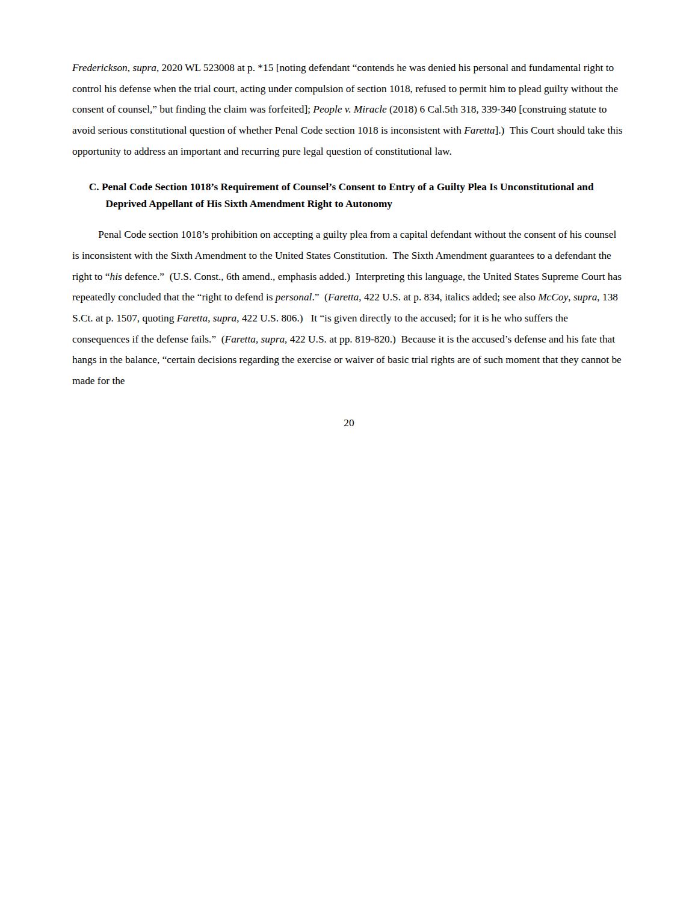Frederickson, supra, 2020 WL 523008 at p. *15 [noting defendant “contends he was denied his personal and fundamental right to control his defense when the trial court, acting under compulsion of section 1018, refused to permit him to plead guilty without the consent of counsel,” but finding the claim was forfeited]; People v. Miracle (2018) 6 Cal.5th 318, 339-340 [construing statute to avoid serious constitutional question of whether Penal Code section 1018 is inconsistent with Faretta].) This Court should take this opportunity to address an important and recurring pure legal question of constitutional law.
C. Penal Code Section 1018’s Requirement of Counsel’s Consent to Entry of a Guilty Plea Is Unconstitutional and Deprived Appellant of His Sixth Amendment Right to Autonomy
Penal Code section 1018’s prohibition on accepting a guilty plea from a capital defendant without the consent of his counsel is inconsistent with the Sixth Amendment to the United States Constitution. The Sixth Amendment guarantees to a defendant the right to “his defence.” (U.S. Const., 6th amend., emphasis added.) Interpreting this language, the United States Supreme Court has repeatedly concluded that the “right to defend is personal.” (Faretta, 422 U.S. at p. 834, italics added; see also McCoy, supra, 138 S.Ct. at p. 1507, quoting Faretta, supra, 422 U.S. 806.) It “is given directly to the accused; for it is he who suffers the consequences if the defense fails.” (Faretta, supra, 422 U.S. at pp. 819-820.) Because it is the accused’s defense and his fate that hangs in the balance, “certain decisions regarding the exercise or waiver of basic trial rights are of such moment that they cannot be made for the
20